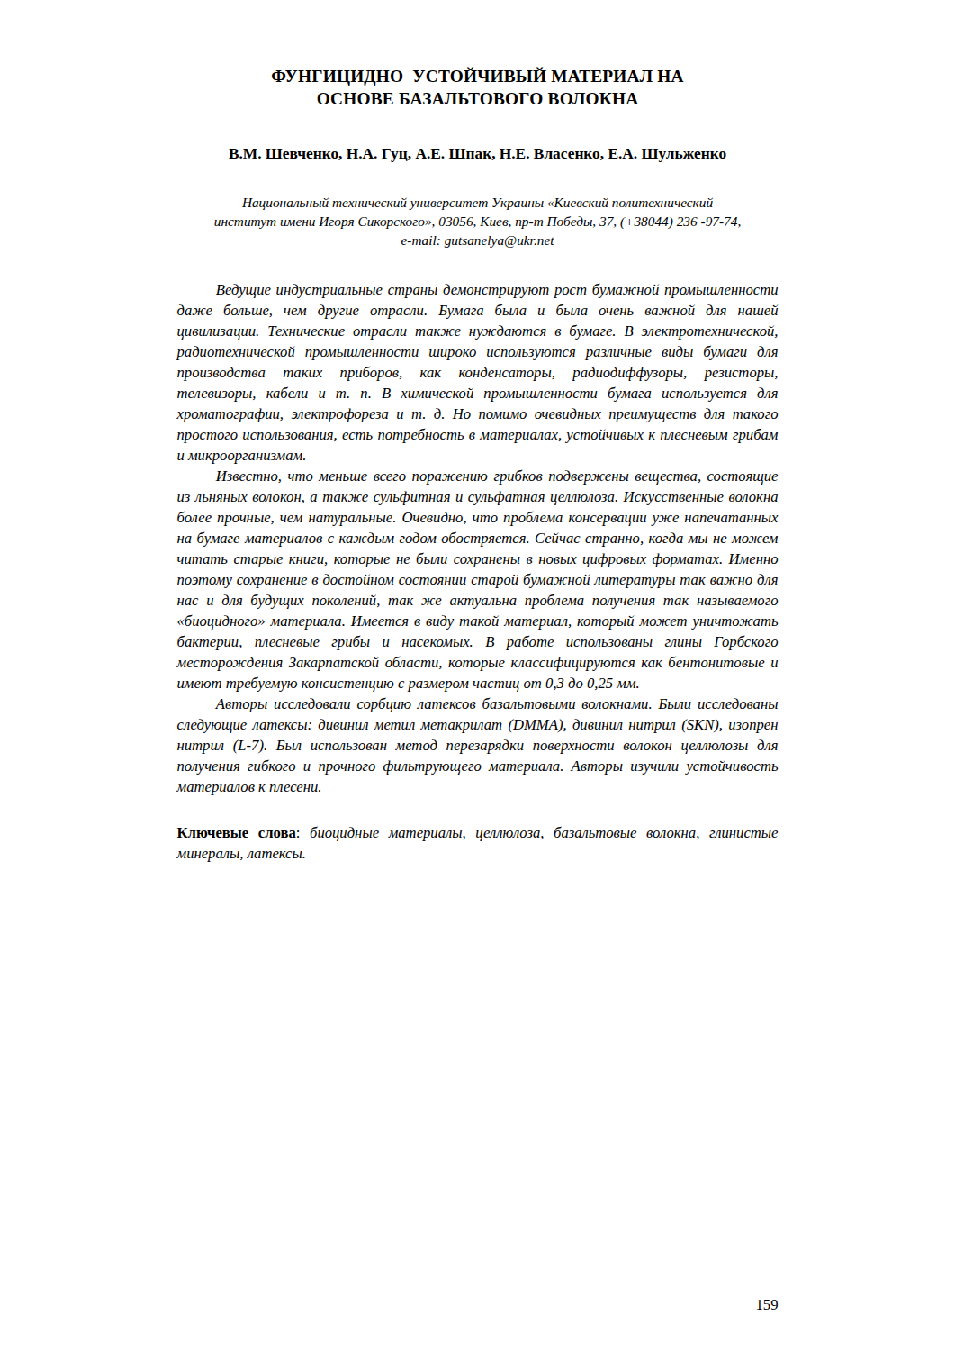Фунгицидно устойчивый материал на
основе базальтового волокна
В.М. Шевченко, Н.А. Гуц, А.Е. Шпак, Н.Е. Власенко, Е.А. Шульженко
Национальный технический университет Украины «Киевский политехнический
институт имени Игоря Сикорского», 03056, Киев, пр-т Победы, 37, (+38044) 236 -97-74,
e-mail: gutsanelya@ukr.net
Ведущие индустриальные страны демонстрируют рост бумажной промышленности даже больше, чем другие отрасли. Бумага была и была очень важной для нашей цивилизации. Технические отрасли также нуждаются в бумаге. В электротехнической, радиотехнической промышленности широко используются различные виды бумаги для производства таких приборов, как конденсаторы, радиодиффузоры, резисторы, телевизоры, кабели и т. п. В химической промышленности бумага используется для хроматографии, электрофореза и т. д. Но помимо очевидных преимуществ для такого простого использования, есть потребность в материалах, устойчивых к плесневым грибам и микроорганизмам.
Известно, что меньше всего поражению грибков подвержены вещества, состоящие из льняных волокон, а также сульфитная и сульфатная целлюлоза. Искусственные волокна более прочные, чем натуральные. Очевидно, что проблема консервации уже напечатанных на бумаге материалов с каждым годом обостряется. Сейчас странно, когда мы не можем читать старые книги, которые не были сохранены в новых цифровых форматах. Именно поэтому сохранение в достойном состоянии старой бумажной литературы так важно для нас и для будущих поколений, так же актуальна проблема получения так называемого «биоцидного» материала. Имеется в виду такой материал, который может уничтожать бактерии, плесневые грибы и насекомых. В работе использованы глины Горбского месторождения Закарпатской области, которые классифицируются как бентонитовые и имеют требуемую консистенцию с размером частиц от 0,3 до 0,25 мм.
Авторы исследовали сорбцию латексов базальтовыми волокнами. Были исследованы следующие латексы: дивинил метил метакрилат (DMMA), дивинил нитрил (SKN), изопрен нитрил (L-7). Был использован метод перезарядки поверхности волокон целлюлозы для получения гибкого и прочного фильтрующего материала. Авторы изучили устойчивость материалов к плесени.
Ключевые слова: биоцидные материалы, целлюлоза, базальтовые волокна, глинистые минералы, латексы.
159